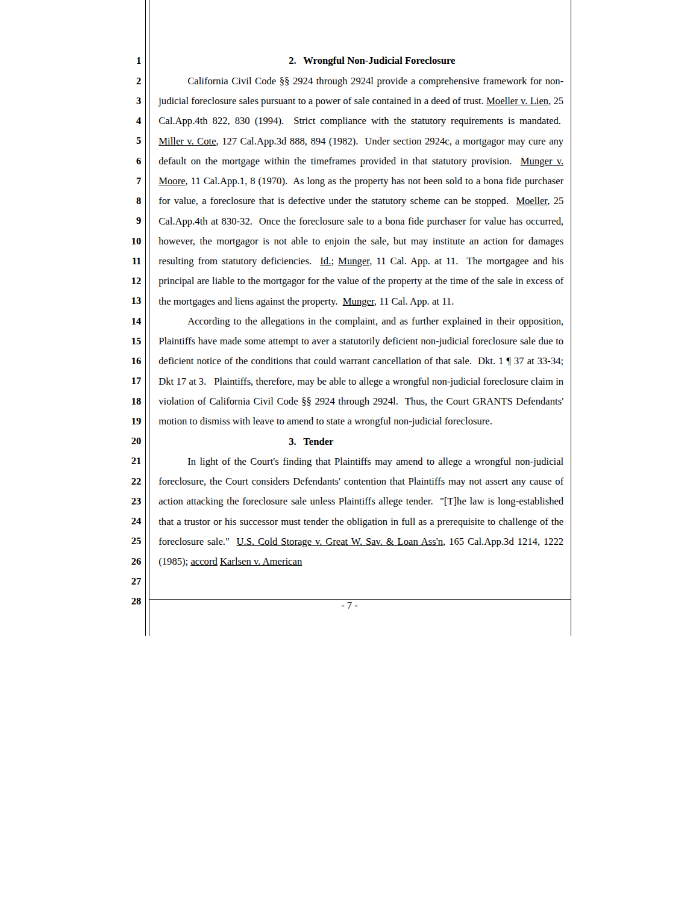1
2
3
4
5
6
7
8
9
10
11
12
13
14
15
16
17
18
19
20
21
22
23
24
25
26
27
28
2. Wrongful Non-Judicial Foreclosure
California Civil Code §§ 2924 through 2924l provide a comprehensive framework for non-judicial foreclosure sales pursuant to a power of sale contained in a deed of trust. Moeller v. Lien, 25 Cal.App.4th 822, 830 (1994). Strict compliance with the statutory requirements is mandated. Miller v. Cote, 127 Cal.App.3d 888, 894 (1982). Under section 2924c, a mortgagor may cure any default on the mortgage within the timeframes provided in that statutory provision. Munger v. Moore, 11 Cal.App.1, 8 (1970). As long as the property has not been sold to a bona fide purchaser for value, a foreclosure that is defective under the statutory scheme can be stopped. Moeller, 25 Cal.App.4th at 830-32. Once the foreclosure sale to a bona fide purchaser for value has occurred, however, the mortgagor is not able to enjoin the sale, but may institute an action for damages resulting from statutory deficiencies. Id.; Munger, 11 Cal. App. at 11. The mortgagee and his principal are liable to the mortgagor for the value of the property at the time of the sale in excess of the mortgages and liens against the property. Munger, 11 Cal. App. at 11.
According to the allegations in the complaint, and as further explained in their opposition, Plaintiffs have made some attempt to aver a statutorily deficient non-judicial foreclosure sale due to deficient notice of the conditions that could warrant cancellation of that sale. Dkt. 1 ¶ 37 at 33-34; Dkt 17 at 3. Plaintiffs, therefore, may be able to allege a wrongful non-judicial foreclosure claim in violation of California Civil Code §§ 2924 through 2924l. Thus, the Court GRANTS Defendants' motion to dismiss with leave to amend to state a wrongful non-judicial foreclosure.
3. Tender
In light of the Court's finding that Plaintiffs may amend to allege a wrongful non-judicial foreclosure, the Court considers Defendants' contention that Plaintiffs may not assert any cause of action attacking the foreclosure sale unless Plaintiffs allege tender. "[T]he law is long-established that a trustor or his successor must tender the obligation in full as a prerequisite to challenge of the foreclosure sale." U.S. Cold Storage v. Great W. Sav. & Loan Ass'n, 165 Cal.App.3d 1214, 1222 (1985); accord Karlsen v. American
- 7 -